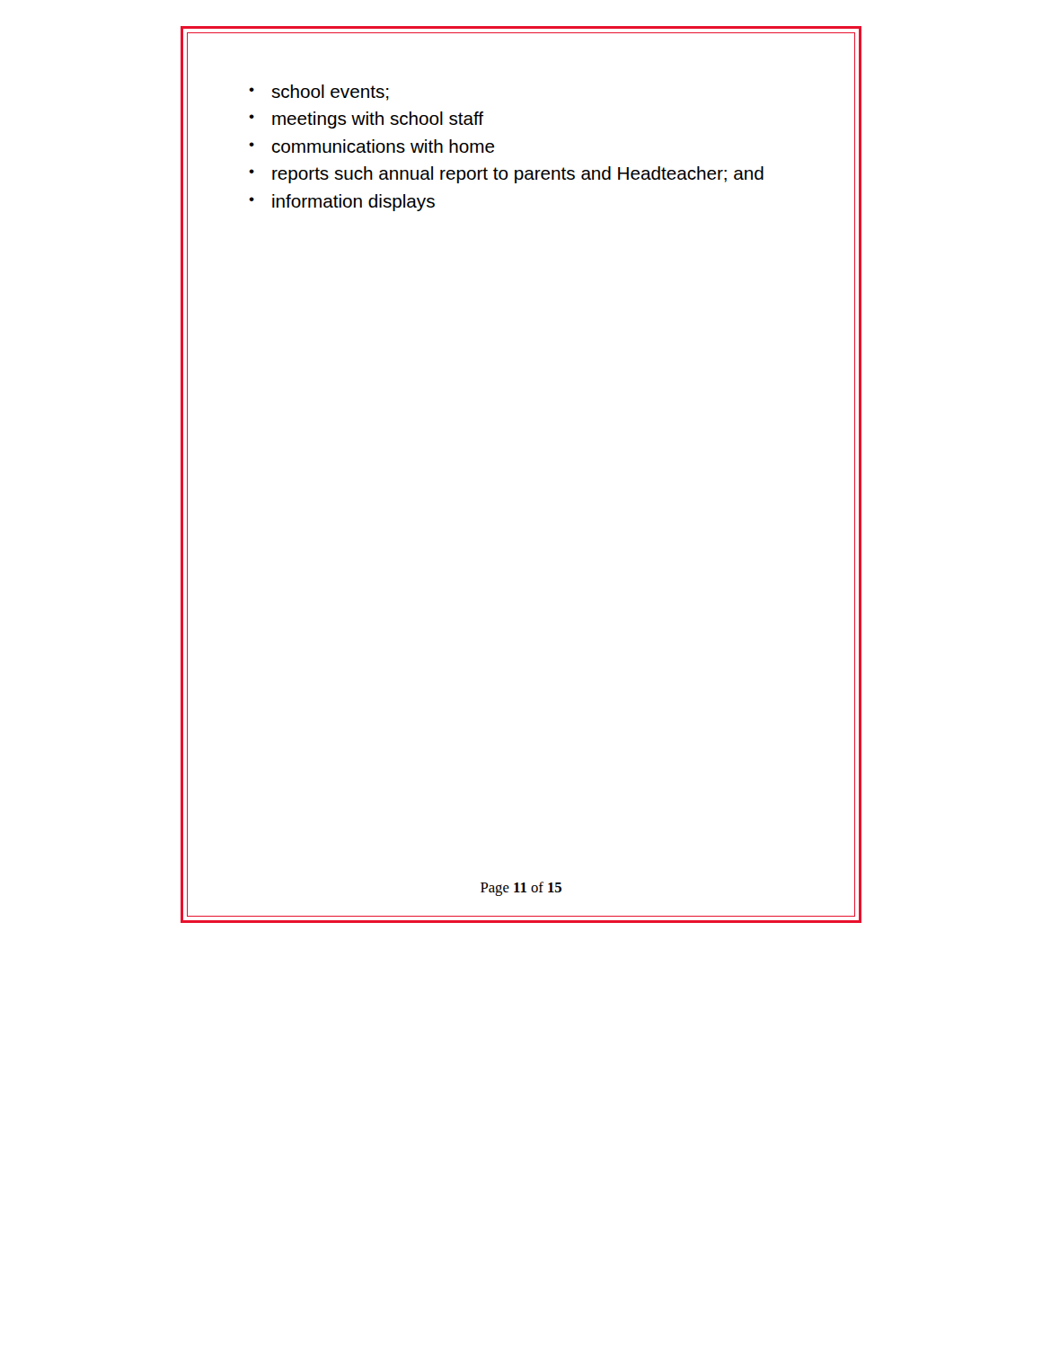school events;
meetings with school staff
communications with home
reports such annual report to parents and Headteacher; and
information displays
Page 11 of 15